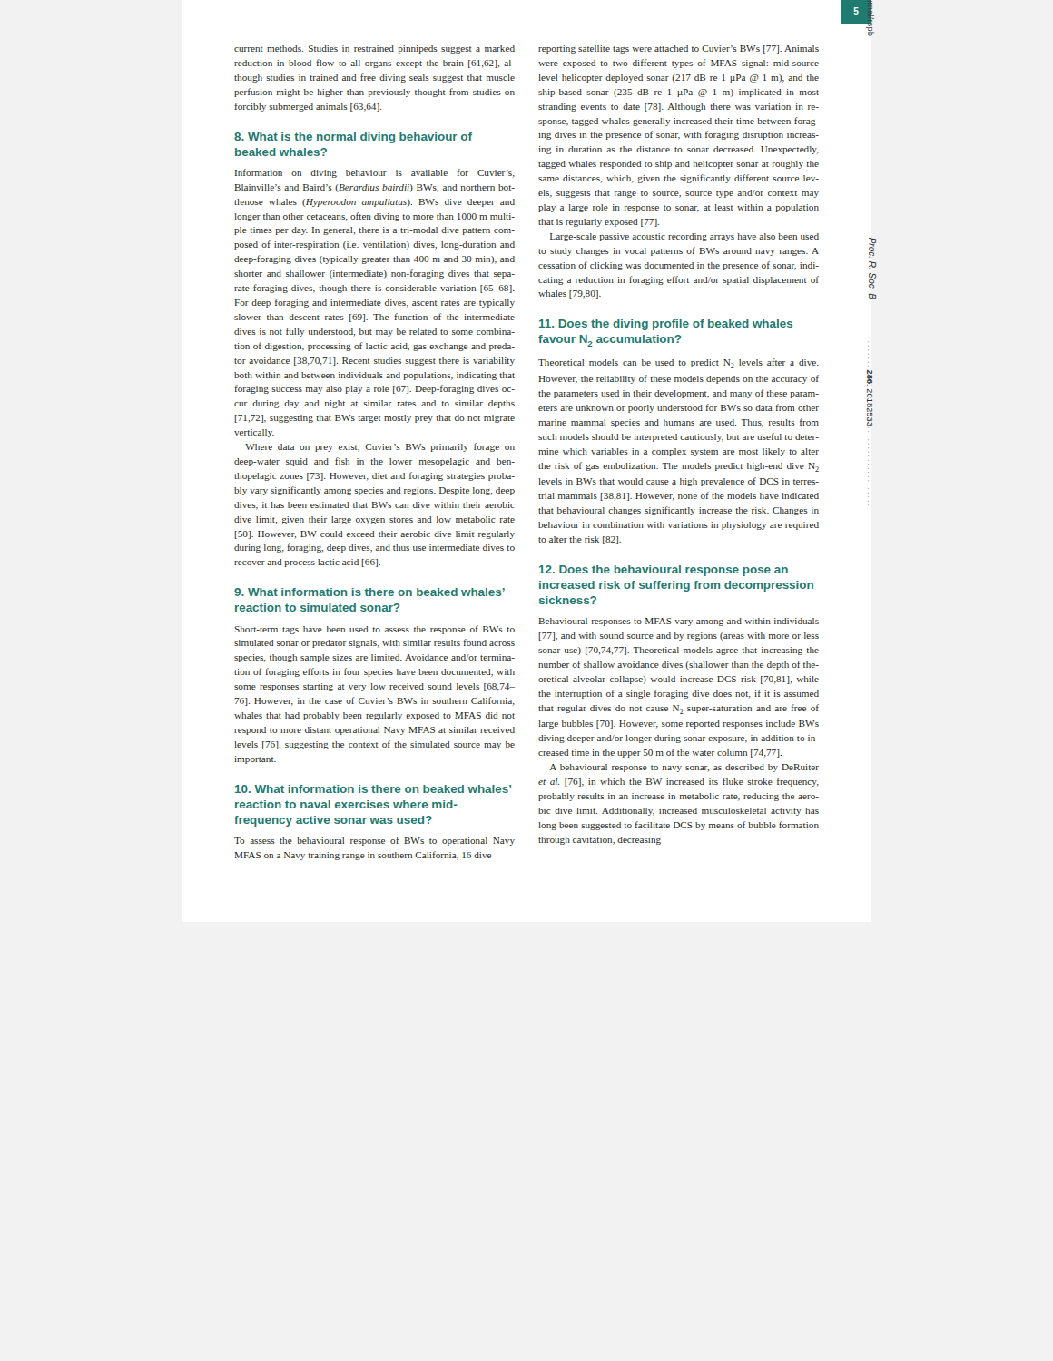5
royalsocietypublishing.org/journal/rspb
Proc. R. Soc. B
286: 20182533
..........................................
current methods. Studies in restrained pinnipeds suggest a marked reduction in blood flow to all organs except the brain [61,62], although studies in trained and free diving seals suggest that muscle perfusion might be higher than previously thought from studies on forcibly submerged animals [63,64].
8. What is the normal diving behaviour of beaked whales?
Information on diving behaviour is available for Cuvier’s, Blainville’s and Baird’s (Berardius bairdii) BWs, and northern bottlenose whales (Hyperoodon ampullatus). BWs dive deeper and longer than other cetaceans, often diving to more than 1000 m multiple times per day. In general, there is a tri-modal dive pattern composed of inter-respiration (i.e. ventilation) dives, long-duration and deep-foraging dives (typically greater than 400 m and 30 min), and shorter and shallower (intermediate) non-foraging dives that separate foraging dives, though there is considerable variation [65–68]. For deep foraging and intermediate dives, ascent rates are typically slower than descent rates [69]. The function of the intermediate dives is not fully understood, but may be related to some combination of digestion, processing of lactic acid, gas exchange and predator avoidance [38,70,71]. Recent studies suggest there is variability both within and between individuals and populations, indicating that foraging success may also play a role [67]. Deep-foraging dives occur during day and night at similar rates and to similar depths [71,72], suggesting that BWs target mostly prey that do not migrate vertically.
Where data on prey exist, Cuvier’s BWs primarily forage on deep-water squid and fish in the lower mesopelagic and benthopelagic zones [73]. However, diet and foraging strategies probably vary significantly among species and regions. Despite long, deep dives, it has been estimated that BWs can dive within their aerobic dive limit, given their large oxygen stores and low metabolic rate [50]. However, BW could exceed their aerobic dive limit regularly during long, foraging, deep dives, and thus use intermediate dives to recover and process lactic acid [66].
9. What information is there on beaked whales’ reaction to simulated sonar?
Short-term tags have been used to assess the response of BWs to simulated sonar or predator signals, with similar results found across species, though sample sizes are limited. Avoidance and/or termination of foraging efforts in four species have been documented, with some responses starting at very low received sound levels [68,74–76]. However, in the case of Cuvier’s BWs in southern California, whales that had probably been regularly exposed to MFAS did not respond to more distant operational Navy MFAS at similar received levels [76], suggesting the context of the simulated source may be important.
10. What information is there on beaked whales’ reaction to naval exercises where mid-frequency active sonar was used?
To assess the behavioural response of BWs to operational Navy MFAS on a Navy training range in southern California, 16 dive
reporting satellite tags were attached to Cuvier’s BWs [77]. Animals were exposed to two different types of MFAS signal: mid-source level helicopter deployed sonar (217 dB re 1 µPa @ 1 m), and the ship-based sonar (235 dB re 1 µPa @ 1 m) implicated in most stranding events to date [78]. Although there was variation in response, tagged whales generally increased their time between foraging dives in the presence of sonar, with foraging disruption increasing in duration as the distance to sonar decreased. Unexpectedly, tagged whales responded to ship and helicopter sonar at roughly the same distances, which, given the significantly different source levels, suggests that range to source, source type and/or context may play a large role in response to sonar, at least within a population that is regularly exposed [77].
Large-scale passive acoustic recording arrays have also been used to study changes in vocal patterns of BWs around navy ranges. A cessation of clicking was documented in the presence of sonar, indicating a reduction in foraging effort and/or spatial displacement of whales [79,80].
11. Does the diving profile of beaked whales favour N2 accumulation?
Theoretical models can be used to predict N2 levels after a dive. However, the reliability of these models depends on the accuracy of the parameters used in their development, and many of these parameters are unknown or poorly understood for BWs so data from other marine mammal species and humans are used. Thus, results from such models should be interpreted cautiously, but are useful to determine which variables in a complex system are most likely to alter the risk of gas embolization. The models predict high-end dive N2 levels in BWs that would cause a high prevalence of DCS in terrestrial mammals [38,81]. However, none of the models have indicated that behavioural changes significantly increase the risk. Changes in behaviour in combination with variations in physiology are required to alter the risk [82].
12. Does the behavioural response pose an increased risk of suffering from decompression sickness?
Behavioural responses to MFAS vary among and within individuals [77], and with sound source and by regions (areas with more or less sonar use) [70,74,77]. Theoretical models agree that increasing the number of shallow avoidance dives (shallower than the depth of theoretical alveolar collapse) would increase DCS risk [70,81], while the interruption of a single foraging dive does not, if it is assumed that regular dives do not cause N2 super-saturation and are free of large bubbles [70]. However, some reported responses include BWs diving deeper and/or longer during sonar exposure, in addition to increased time in the upper 50 m of the water column [74,77].
A behavioural response to navy sonar, as described by DeRuiter et al. [76], in which the BW increased its fluke stroke frequency, probably results in an increase in metabolic rate, reducing the aerobic dive limit. Additionally, increased musculoskeletal activity has long been suggested to facilitate DCS by means of bubble formation through cavitation, decreasing